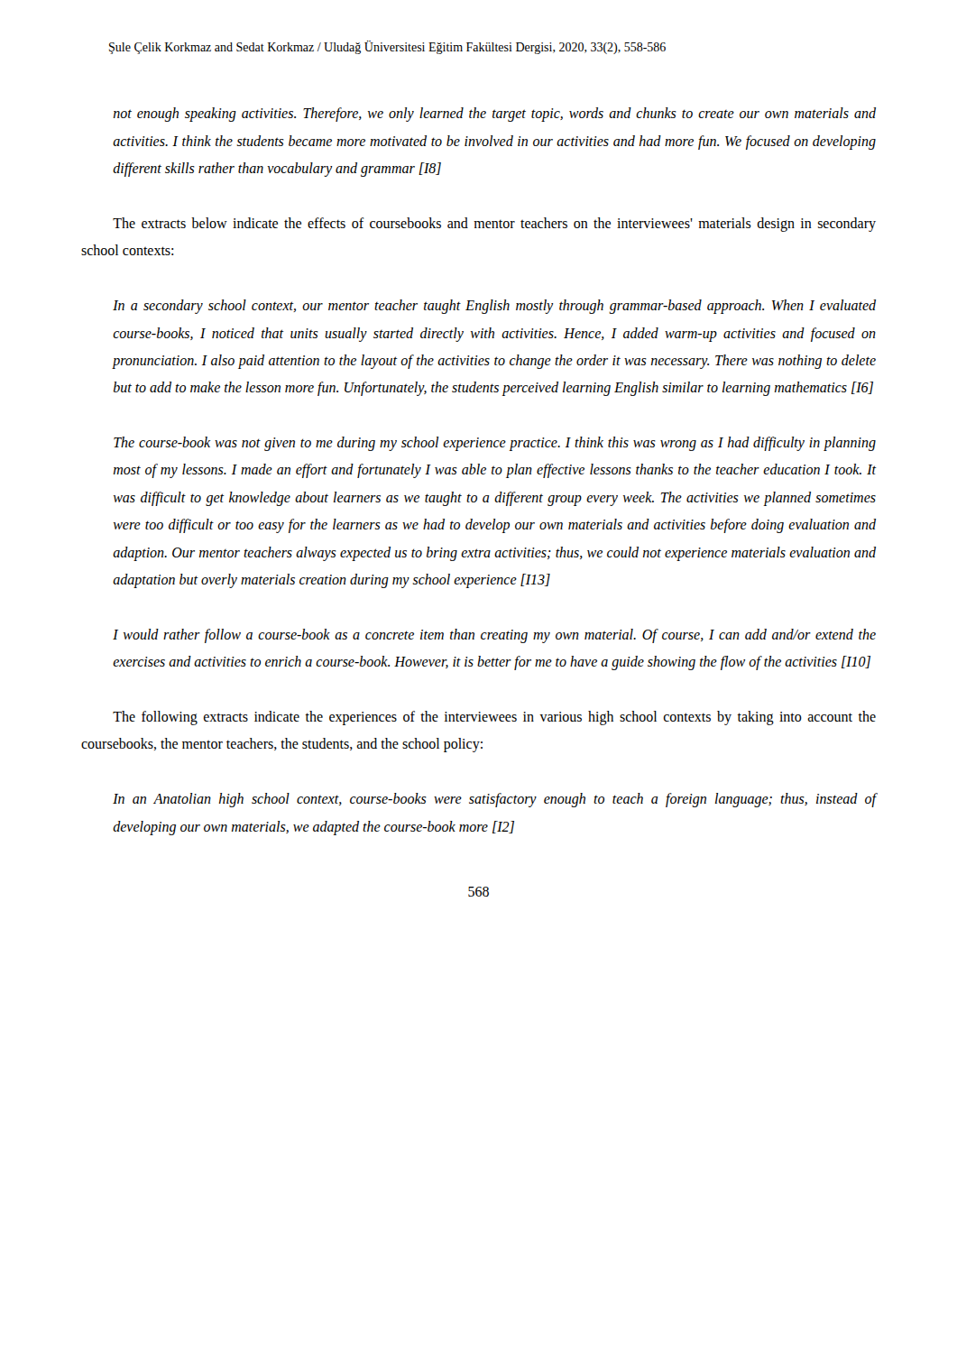Şule Çelik Korkmaz and Sedat Korkmaz / Uludağ Üniversitesi Eğitim Fakültesi Dergisi, 2020, 33(2), 558-586
not enough speaking activities. Therefore, we only learned the target topic, words and chunks to create our own materials and activities. I think the students became more motivated to be involved in our activities and had more fun. We focused on developing different skills rather than vocabulary and grammar [I8]
The extracts below indicate the effects of coursebooks and mentor teachers on the interviewees' materials design in secondary school contexts:
In a secondary school context, our mentor teacher taught English mostly through grammar-based approach. When I evaluated course-books, I noticed that units usually started directly with activities. Hence, I added warm-up activities and focused on pronunciation. I also paid attention to the layout of the activities to change the order it was necessary. There was nothing to delete but to add to make the lesson more fun. Unfortunately, the students perceived learning English similar to learning mathematics [I6]
The course-book was not given to me during my school experience practice. I think this was wrong as I had difficulty in planning most of my lessons. I made an effort and fortunately I was able to plan effective lessons thanks to the teacher education I took. It was difficult to get knowledge about learners as we taught to a different group every week. The activities we planned sometimes were too difficult or too easy for the learners as we had to develop our own materials and activities before doing evaluation and adaption. Our mentor teachers always expected us to bring extra activities; thus, we could not experience materials evaluation and adaptation but overly materials creation during my school experience [I13]
I would rather follow a course-book as a concrete item than creating my own material. Of course, I can add and/or extend the exercises and activities to enrich a course-book. However, it is better for me to have a guide showing the flow of the activities [I10]
The following extracts indicate the experiences of the interviewees in various high school contexts by taking into account the coursebooks, the mentor teachers, the students, and the school policy:
In an Anatolian high school context, course-books were satisfactory enough to teach a foreign language; thus, instead of developing our own materials, we adapted the course-book more [I2]
568